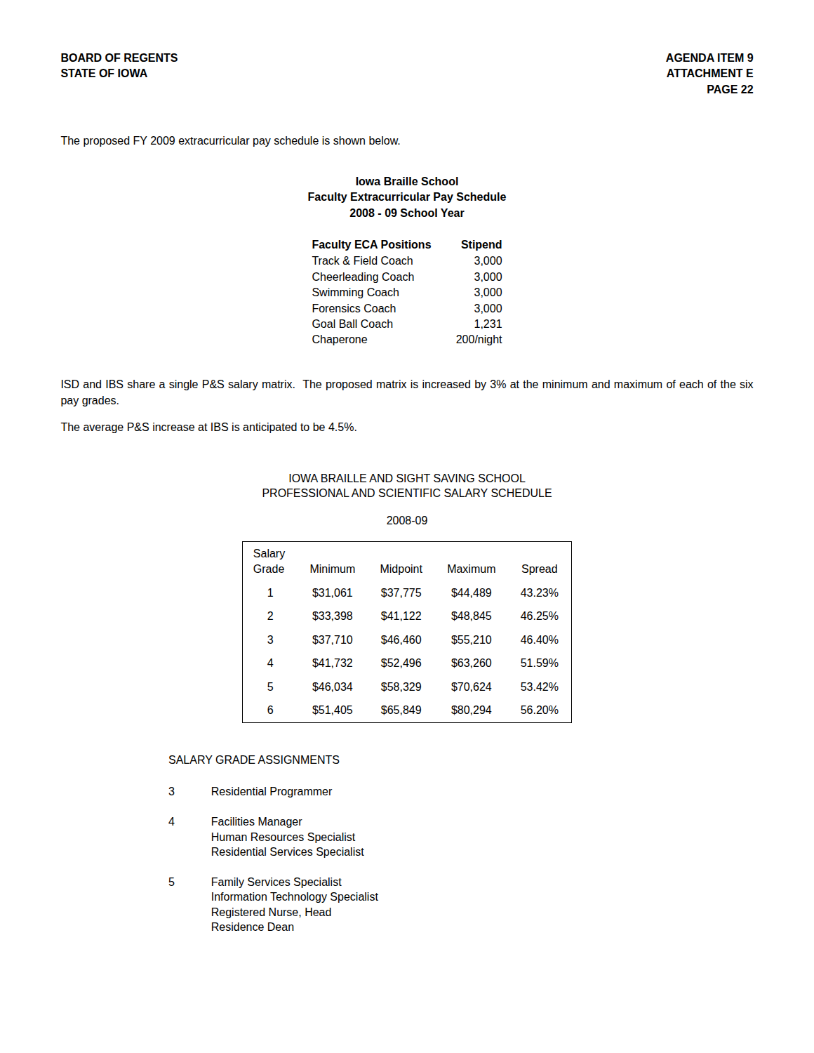| BOARD OF REGENTS | AGENDA ITEM 9 |
| STATE OF IOWA | ATTACHMENT E |
| | PAGE 22 |
The proposed FY 2009 extracurricular pay schedule is shown below.
Iowa Braille School
Faculty Extracurricular Pay Schedule
2008 - 09 School Year
| Faculty ECA Positions | Stipend |
| --- | --- |
| Track & Field Coach | 3,000 |
| Cheerleading Coach | 3,000 |
| Swimming Coach | 3,000 |
| Forensics Coach | 3,000 |
| Goal Ball Coach | 1,231 |
| Chaperone | 200/night |
ISD and IBS share a single P&S salary matrix. The proposed matrix is increased by 3% at the minimum and maximum of each of the six pay grades.
The average P&S increase at IBS is anticipated to be 4.5%.
IOWA BRAILLE AND SIGHT SAVING SCHOOL
PROFESSIONAL AND SCIENTIFIC SALARY SCHEDULE
2008-09
| Salary Grade | Minimum | Midpoint | Maximum | Spread |
| --- | --- | --- | --- | --- |
| 1 | $31,061 | $37,775 | $44,489 | 43.23% |
| 2 | $33,398 | $41,122 | $48,845 | 46.25% |
| 3 | $37,710 | $46,460 | $55,210 | 46.40% |
| 4 | $41,732 | $52,496 | $63,260 | 51.59% |
| 5 | $46,034 | $58,329 | $70,624 | 53.42% |
| 6 | $51,405 | $65,849 | $80,294 | 56.20% |
SALARY GRADE ASSIGNMENTS
| 3 | Residential Programmer |
| 4 | Facilities Manager Human Resources Specialist Residential Services Specialist |
| 5 | Family Services Specialist Information Technology Specialist Registered Nurse, Head Residence Dean |